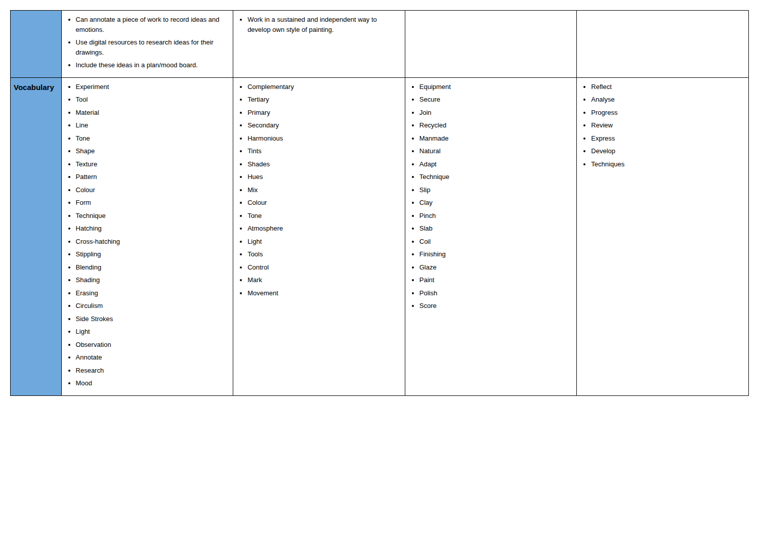| | Can annotate a piece of work to record ideas and emotions. Use digital resources to research ideas for their drawings. Include these ideas in a plan/mood board. | Work in a sustained and independent way to develop own style of painting. | | |
| Vocabulary | Experiment Tool Material Line Tone Shape Texture Pattern Colour Form Technique Hatching Cross-hatching Stippling Blending Shading Erasing Circulism Side Strokes Light Observation Annotate Research Mood | Complementary Tertiary Primary Secondary Harmonious Tints Shades Hues Mix Colour Tone Atmosphere Light Tools Control Mark Movement | Equipment Secure Join Recycled Manmade Natural Adapt Technique Slip Clay Pinch Slab Coil Finishing Glaze Paint Polish Score | Reflect Analyse Progress Review Express Develop Techniques |